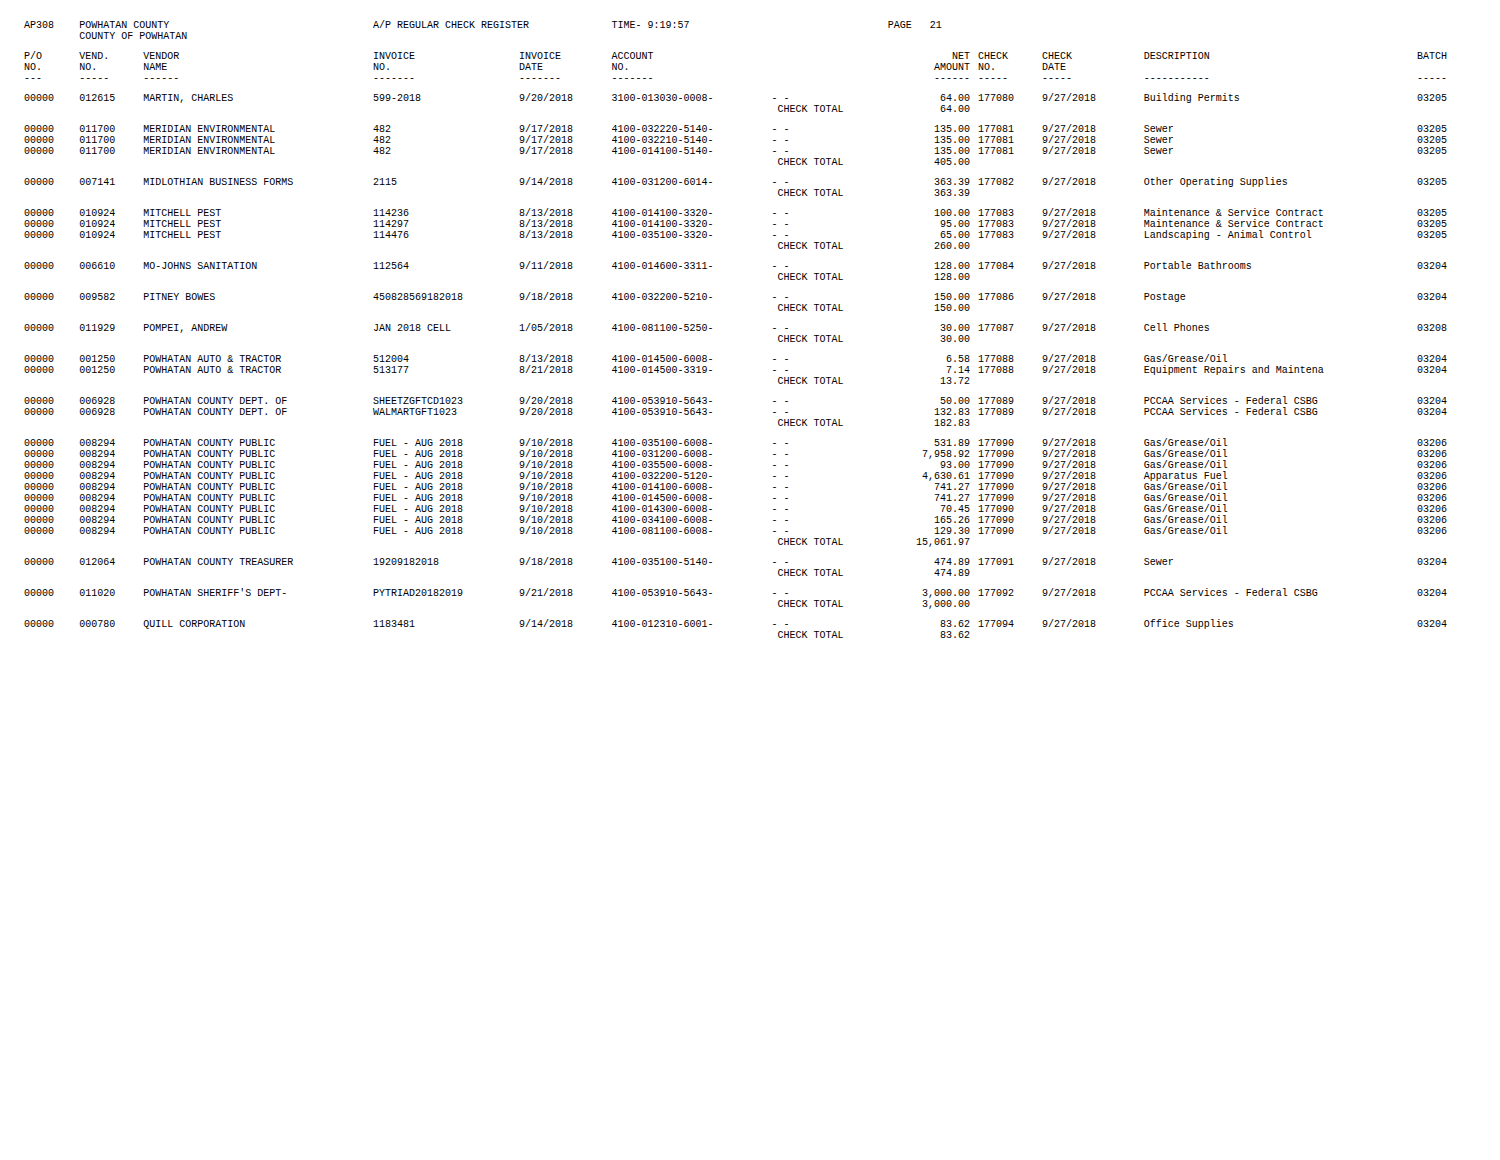| AP308 | POWHATAN COUNTY | A/P REGULAR CHECK REGISTER | TIME- 9:19:57 | PAGE 21 | | | | |
| | COUNTY OF POWHATAN | | | | | | | | | | |
| P/O | VEND. | VENDOR | INVOICE | INVOICE | ACCOUNT | | NET | CHECK | CHECK | | DESCRIPTION | BATCH |
| NO. | NO. | NAME | NO. | DATE | NO. | | AMOUNT | NO. | DATE | | | |
| --- | ----- | ------ | ------- | ------- | ------- | | ------ | ----- | ----- | | ----------- | ----- |
| 00000 | 012615 | MARTIN, CHARLES | 599-2018 | 9/20/2018 | 3100-013030-0008- | - - | 64.00 | 177080 | 9/27/2018 | | Building Permits | 03205 |
| | CHECK TOTAL | 64.00 | |
| 00000 | 011700 | MERIDIAN ENVIRONMENTAL | 482 | 9/17/2018 | 4100-032220-5140- | - - | 135.00 | 177081 | 9/27/2018 | | Sewer | 03205 |
| 00000 | 011700 | MERIDIAN ENVIRONMENTAL | 482 | 9/17/2018 | 4100-032210-5140- | - - | 135.00 | 177081 | 9/27/2018 | | Sewer | 03205 |
| 00000 | 011700 | MERIDIAN ENVIRONMENTAL | 482 | 9/17/2018 | 4100-014100-5140- | - - | 135.00 | 177081 | 9/27/2018 | | Sewer | 03205 |
| | CHECK TOTAL | 405.00 | |
| 00000 | 007141 | MIDLOTHIAN BUSINESS FORMS | 2115 | 9/14/2018 | 4100-031200-6014- | - - | 363.39 | 177082 | 9/27/2018 | | Other Operating Supplies | 03205 |
| | CHECK TOTAL | 363.39 | |
| 00000 | 010924 | MITCHELL PEST | 114236 | 8/13/2018 | 4100-014100-3320- | - - | 100.00 | 177083 | 9/27/2018 | | Maintenance & Service Contract | 03205 |
| 00000 | 010924 | MITCHELL PEST | 114297 | 8/13/2018 | 4100-014100-3320- | - - | 95.00 | 177083 | 9/27/2018 | | Maintenance & Service Contract | 03205 |
| 00000 | 010924 | MITCHELL PEST | 114476 | 8/13/2018 | 4100-035100-3320- | - - | 65.00 | 177083 | 9/27/2018 | | Landscaping - Animal Control | 03205 |
| | CHECK TOTAL | 260.00 | |
| 00000 | 006610 | MO-JOHNS SANITATION | 112564 | 9/11/2018 | 4100-014600-3311- | - - | 128.00 | 177084 | 9/27/2018 | | Portable Bathrooms | 03204 |
| | CHECK TOTAL | 128.00 | |
| 00000 | 009582 | PITNEY BOWES | 450828569182018 | 9/18/2018 | 4100-032200-5210- | - - | 150.00 | 177086 | 9/27/2018 | | Postage | 03204 |
| | CHECK TOTAL | 150.00 | |
| 00000 | 011929 | POMPEI, ANDREW | JAN 2018 CELL | 1/05/2018 | 4100-081100-5250- | - - | 30.00 | 177087 | 9/27/2018 | | Cell Phones | 03208 |
| | CHECK TOTAL | 30.00 | |
| 00000 | 001250 | POWHATAN AUTO & TRACTOR | 512004 | 8/13/2018 | 4100-014500-6008- | - - | 6.58 | 177088 | 9/27/2018 | | Gas/Grease/Oil | 03204 |
| 00000 | 001250 | POWHATAN AUTO & TRACTOR | 513177 | 8/21/2018 | 4100-014500-3319- | - - | 7.14 | 177088 | 9/27/2018 | | Equipment Repairs and Maintena | 03204 |
| | CHECK TOTAL | 13.72 | |
| 00000 | 006928 | POWHATAN COUNTY DEPT. OF | SHEETZGFTCD1023 | 9/20/2018 | 4100-053910-5643- | - - | 50.00 | 177089 | 9/27/2018 | | PCCAA Services - Federal CSBG | 03204 |
| 00000 | 006928 | POWHATAN COUNTY DEPT. OF | WALMARTGFT1023 | 9/20/2018 | 4100-053910-5643- | - - | 132.83 | 177089 | 9/27/2018 | | PCCAA Services - Federal CSBG | 03204 |
| | CHECK TOTAL | 182.83 | |
| 00000 | 008294 | POWHATAN COUNTY PUBLIC | FUEL - AUG 2018 | 9/10/2018 | 4100-035100-6008- | - - | 531.89 | 177090 | 9/27/2018 | | Gas/Grease/Oil | 03206 |
| 00000 | 008294 | POWHATAN COUNTY PUBLIC | FUEL - AUG 2018 | 9/10/2018 | 4100-031200-6008- | - - | 7,958.92 | 177090 | 9/27/2018 | | Gas/Grease/Oil | 03206 |
| 00000 | 008294 | POWHATAN COUNTY PUBLIC | FUEL - AUG 2018 | 9/10/2018 | 4100-035500-6008- | - - | 93.00 | 177090 | 9/27/2018 | | Gas/Grease/Oil | 03206 |
| 00000 | 008294 | POWHATAN COUNTY PUBLIC | FUEL - AUG 2018 | 9/10/2018 | 4100-032200-5120- | - - | 4,630.61 | 177090 | 9/27/2018 | | Apparatus Fuel | 03206 |
| 00000 | 008294 | POWHATAN COUNTY PUBLIC | FUEL - AUG 2018 | 9/10/2018 | 4100-014100-6008- | - - | 741.27 | 177090 | 9/27/2018 | | Gas/Grease/Oil | 03206 |
| 00000 | 008294 | POWHATAN COUNTY PUBLIC | FUEL - AUG 2018 | 9/10/2018 | 4100-014500-6008- | - - | 741.27 | 177090 | 9/27/2018 | | Gas/Grease/Oil | 03206 |
| 00000 | 008294 | POWHATAN COUNTY PUBLIC | FUEL - AUG 2018 | 9/10/2018 | 4100-014300-6008- | - - | 70.45 | 177090 | 9/27/2018 | | Gas/Grease/Oil | 03206 |
| 00000 | 008294 | POWHATAN COUNTY PUBLIC | FUEL - AUG 2018 | 9/10/2018 | 4100-034100-6008- | - - | 165.26 | 177090 | 9/27/2018 | | Gas/Grease/Oil | 03206 |
| 00000 | 008294 | POWHATAN COUNTY PUBLIC | FUEL - AUG 2018 | 9/10/2018 | 4100-081100-6008- | - - | 129.30 | 177090 | 9/27/2018 | | Gas/Grease/Oil | 03206 |
| | CHECK TOTAL | 15,061.97 | |
| 00000 | 012064 | POWHATAN COUNTY TREASURER | 19209182018 | 9/18/2018 | 4100-035100-5140- | - - | 474.89 | 177091 | 9/27/2018 | | Sewer | 03204 |
| | CHECK TOTAL | 474.89 | |
| 00000 | 011020 | POWHATAN SHERIFF'S DEPT- | PYTRIAD20182019 | 9/21/2018 | 4100-053910-5643- | - - | 3,000.00 | 177092 | 9/27/2018 | | PCCAA Services - Federal CSBG | 03204 |
| | CHECK TOTAL | 3,000.00 | |
| 00000 | 000780 | QUILL CORPORATION | 1183481 | 9/14/2018 | 4100-012310-6001- | - - | 83.62 | 177094 | 9/27/2018 | | Office Supplies | 03204 |
| | CHECK TOTAL | 83.62 | |